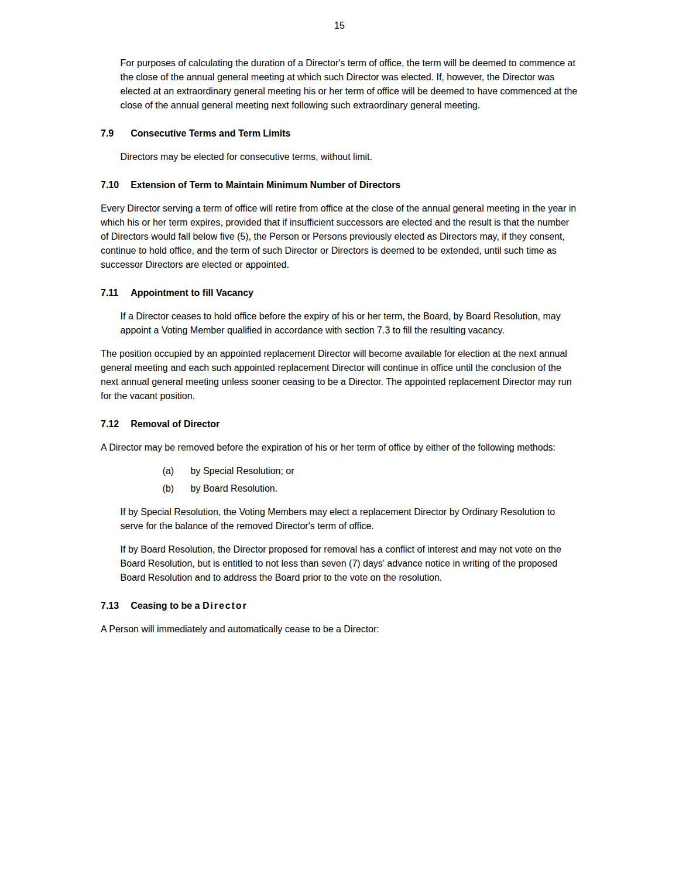15
For purposes of calculating the duration of a Director's term of office, the term will be deemed to commence at the close of the annual general meeting at which such Director was elected. If, however, the Director was elected at an extraordinary general meeting his or her term of office will be deemed to have commenced at the close of the annual general meeting next following such extraordinary general meeting.
7.9 Consecutive Terms and Term Limits
Directors may be elected for consecutive terms, without limit.
7.10 Extension of Term to Maintain Minimum Number of Directors
Every Director serving a term of office will retire from office at the close of the annual general meeting in the year in which his or her term expires, provided that if insufficient successors are elected and the result is that the number of Directors would fall below five (5), the Person or Persons previously elected as Directors may, if they consent, continue to hold office, and the term of such Director or Directors is deemed to be extended, until such time as successor Directors are elected or appointed.
7.11 Appointment to fill Vacancy
If a Director ceases to hold office before the expiry of his or her term, the Board, by Board Resolution, may appoint a Voting Member qualified in accordance with section 7.3 to fill the resulting vacancy.
The position occupied by an appointed replacement Director will become available for election at the next annual general meeting and each such appointed replacement Director will continue in office until the conclusion of the next annual general meeting unless sooner ceasing to be a Director. The appointed replacement Director may run for the vacant position.
7.12 Removal of Director
A Director may be removed before the expiration of his or her term of office by either of the following methods:
(a) by Special Resolution; or
(b) by Board Resolution.
If by Special Resolution, the Voting Members may elect a replacement Director by Ordinary Resolution to serve for the balance of the removed Director's term of office.
If by Board Resolution, the Director proposed for removal has a conflict of interest and may not vote on the Board Resolution, but is entitled to not less than seven (7) days' advance notice in writing of the proposed Board Resolution and to address the Board prior to the vote on the resolution.
7.13 Ceasing to be a Director
A Person will immediately and automatically cease to be a Director: